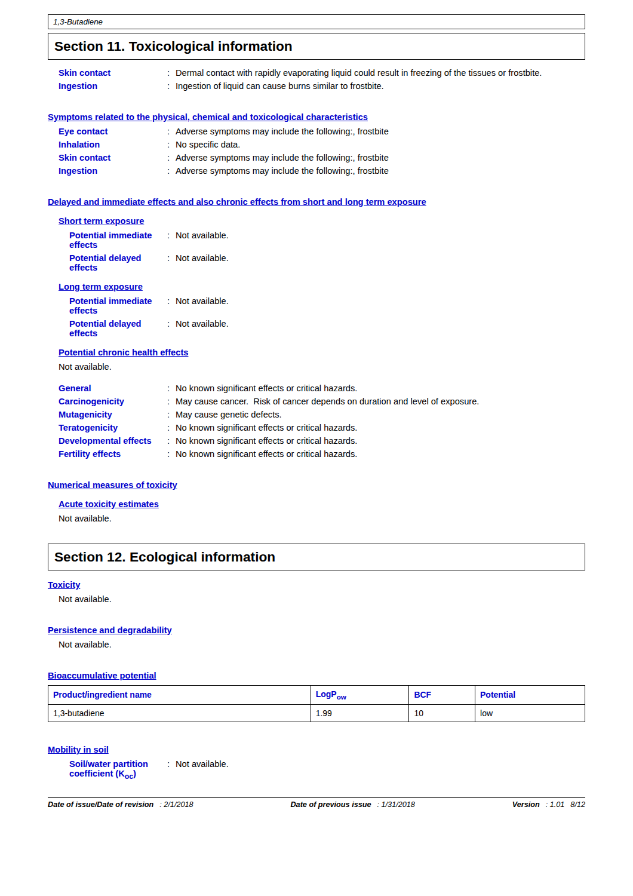1,3-Butadiene
Section 11. Toxicological information
Skin contact
:
Dermal contact with rapidly evaporating liquid could result in freezing of the tissues or frostbite.
Ingestion
:
Ingestion of liquid can cause burns similar to frostbite.
Symptoms related to the physical, chemical and toxicological characteristics
Eye contact
:
Adverse symptoms may include the following:, frostbite
Inhalation
:
No specific data.
Skin contact
:
Adverse symptoms may include the following:, frostbite
Ingestion
:
Adverse symptoms may include the following:, frostbite
Delayed and immediate effects and also chronic effects from short and long term exposure
Short term exposure
Potential immediate effects
:
Not available.
Potential delayed effects
:
Not available.
Long term exposure
Potential immediate effects
:
Not available.
Potential delayed effects
:
Not available.
Potential chronic health effects
Not available.
General
:
No known significant effects or critical hazards.
Carcinogenicity
:
May cause cancer. Risk of cancer depends on duration and level of exposure.
Mutagenicity
:
May cause genetic defects.
Teratogenicity
:
No known significant effects or critical hazards.
Developmental effects
:
No known significant effects or critical hazards.
Fertility effects
:
No known significant effects or critical hazards.
Numerical measures of toxicity
Acute toxicity estimates
Not available.
Section 12. Ecological information
Toxicity
Not available.
Persistence and degradability
Not available.
Bioaccumulative potential
| Product/ingredient name | LogP ow | BCF | Potential |
| --- | --- | --- | --- |
| 1,3-butadiene | 1.99 | 10 | low |
Mobility in soil
Soil/water partition coefficient (Koc)
:
Not available.
Date of issue/Date of revision : 2/1/2018
Date of previous issue : 1/31/2018
Version : 1.01 8/12